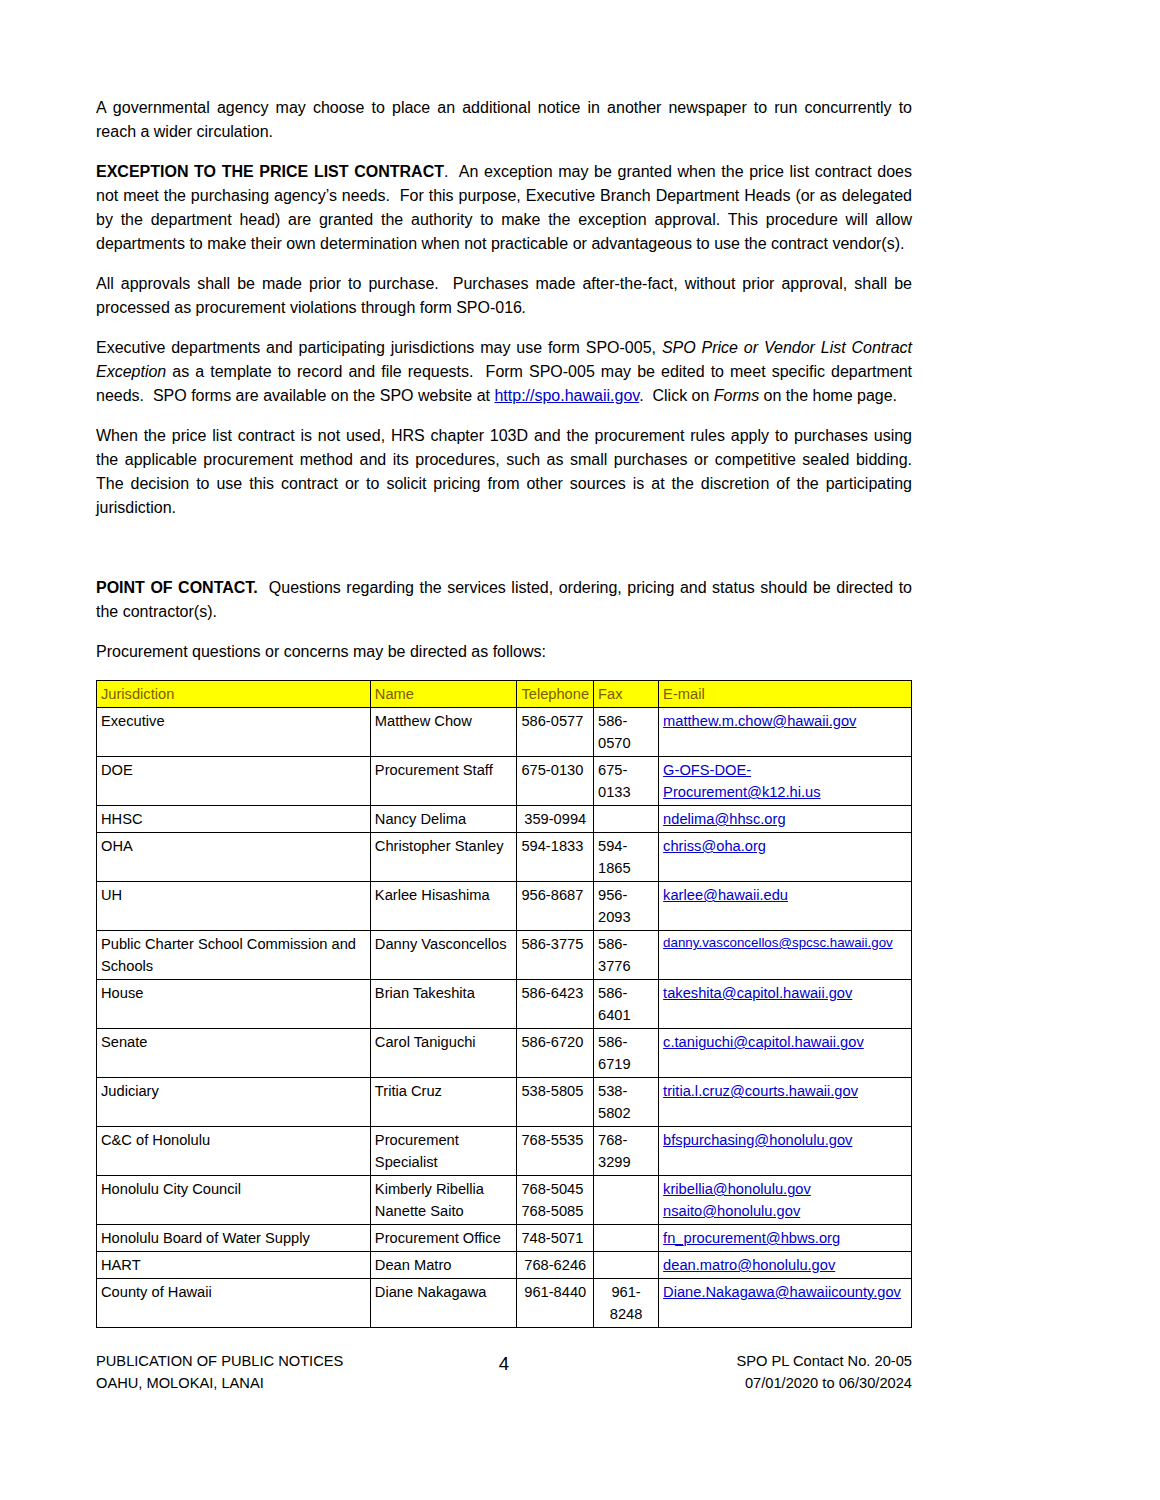A governmental agency may choose to place an additional notice in another newspaper to run concurrently to reach a wider circulation.
EXCEPTION TO THE PRICE LIST CONTRACT. An exception may be granted when the price list contract does not meet the purchasing agency’s needs. For this purpose, Executive Branch Department Heads (or as delegated by the department head) are granted the authority to make the exception approval. This procedure will allow departments to make their own determination when not practicable or advantageous to use the contract vendor(s).
All approvals shall be made prior to purchase. Purchases made after-the-fact, without prior approval, shall be processed as procurement violations through form SPO-016.
Executive departments and participating jurisdictions may use form SPO-005, SPO Price or Vendor List Contract Exception as a template to record and file requests. Form SPO-005 may be edited to meet specific department needs. SPO forms are available on the SPO website at http://spo.hawaii.gov. Click on Forms on the home page.
When the price list contract is not used, HRS chapter 103D and the procurement rules apply to purchases using the applicable procurement method and its procedures, such as small purchases or competitive sealed bidding. The decision to use this contract or to solicit pricing from other sources is at the discretion of the participating jurisdiction.
POINT OF CONTACT. Questions regarding the services listed, ordering, pricing and status should be directed to the contractor(s).
Procurement questions or concerns may be directed as follows:
| Jurisdiction | Name | Telephone | Fax | E-mail |
| --- | --- | --- | --- | --- |
| Executive | Matthew Chow | 586-0577 | 586-0570 | matthew.m.chow@hawaii.gov |
| DOE | Procurement Staff | 675-0130 | 675-0133 | G-OFS-DOE-Procurement@k12.hi.us |
| HHSC | Nancy Delima | 359-0994 | | ndelima@hhsc.org |
| OHA | Christopher Stanley | 594-1833 | 594-1865 | chriss@oha.org |
| UH | Karlee Hisashima | 956-8687 | 956-2093 | karlee@hawaii.edu |
| Public Charter School Commission and Schools | Danny Vasconcellos | 586-3775 | 586-3776 | danny.vasconcellos@spcsc.hawaii.gov |
| House | Brian Takeshita | 586-6423 | 586-6401 | takeshita@capitol.hawaii.gov |
| Senate | Carol Taniguchi | 586-6720 | 586-6719 | c.taniguchi@capitol.hawaii.gov |
| Judiciary | Tritia Cruz | 538-5805 | 538-5802 | tritia.l.cruz@courts.hawaii.gov |
| C&C of Honolulu | Procurement Specialist | 768-5535 | 768-3299 | bfspurchasing@honolulu.gov |
| Honolulu City Council | Kimberly Ribellia Nanette Saito | 768-5045 768-5085 | | kribellia@honolulu.gov nsaito@honolulu.gov |
| Honolulu Board of Water Supply | Procurement Office | 748-5071 | | fn_procurement@hbws.org |
| HART | Dean Matro | 768-6246 | | dean.matro@honolulu.gov |
| County of Hawaii | Diane Nakagawa | 961-8440 | 961-8248 | Diane.Nakagawa@hawaiicounty.gov |
| PUBLICATION OF PUBLIC NOTICES OAHU, MOLOKAI, LANAI | 4 | SPO PL Contact No. 20-05 07/01/2020 to 06/30/2024 |